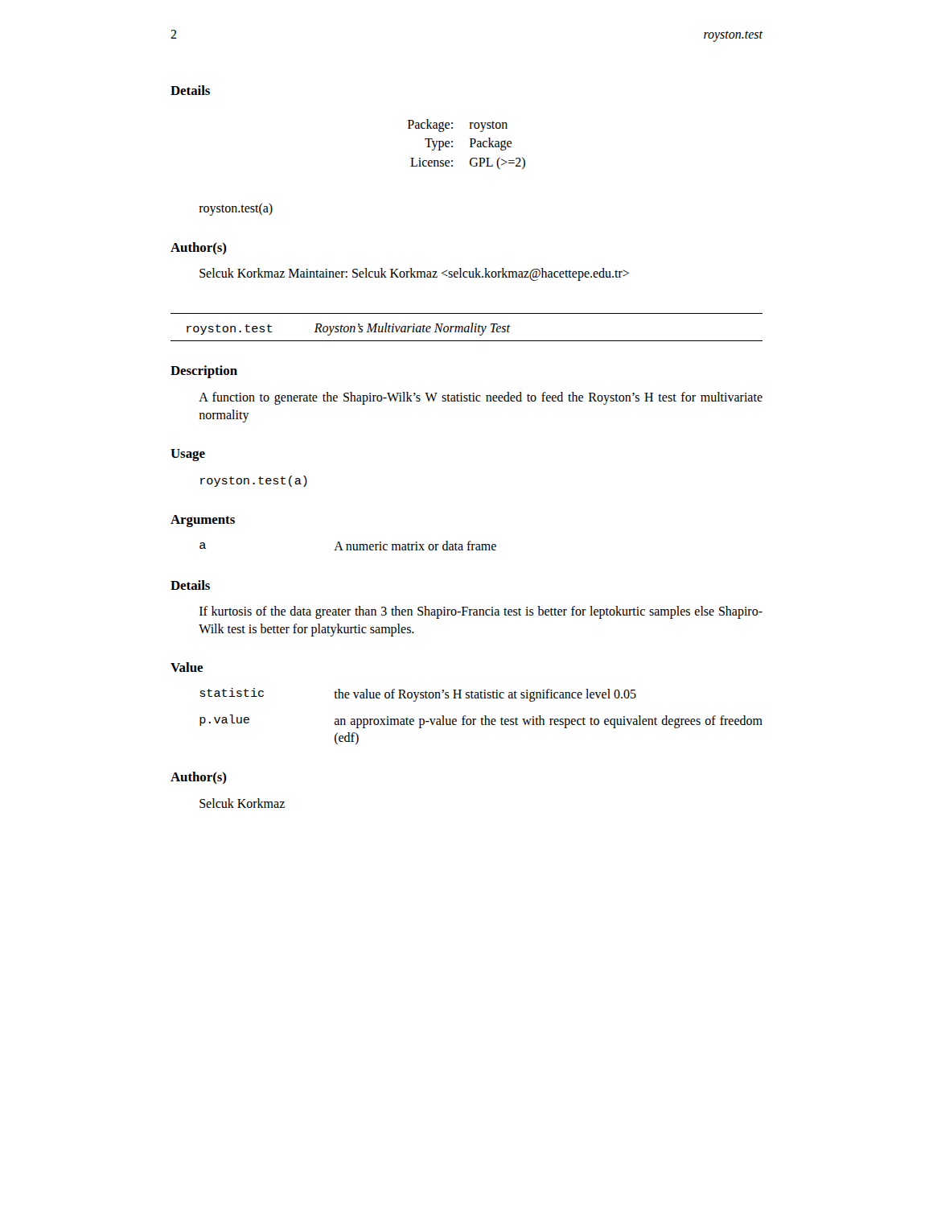2 royston.test
Details
| Package: | royston |
| Type: | Package |
| License: | GPL (>=2) |
royston.test(a)
Author(s)
Selcuk Korkmaz Maintainer: Selcuk Korkmaz <selcuk.korkmaz@hacettepe.edu.tr>
royston.test Royston’s Multivariate Normality Test
Description
A function to generate the Shapiro-Wilk’s W statistic needed to feed the Royston’s H test for multivariate normality
Usage
royston.test(a)
Arguments
a
A numeric matrix or data frame
Details
If kurtosis of the data greater than 3 then Shapiro-Francia test is better for leptokurtic samples else Shapiro-Wilk test is better for platykurtic samples.
Value
statistic
the value of Royston’s H statistic at significance level 0.05
p.value
an approximate p-value for the test with respect to equivalent degrees of freedom (edf)
Author(s)
Selcuk Korkmaz